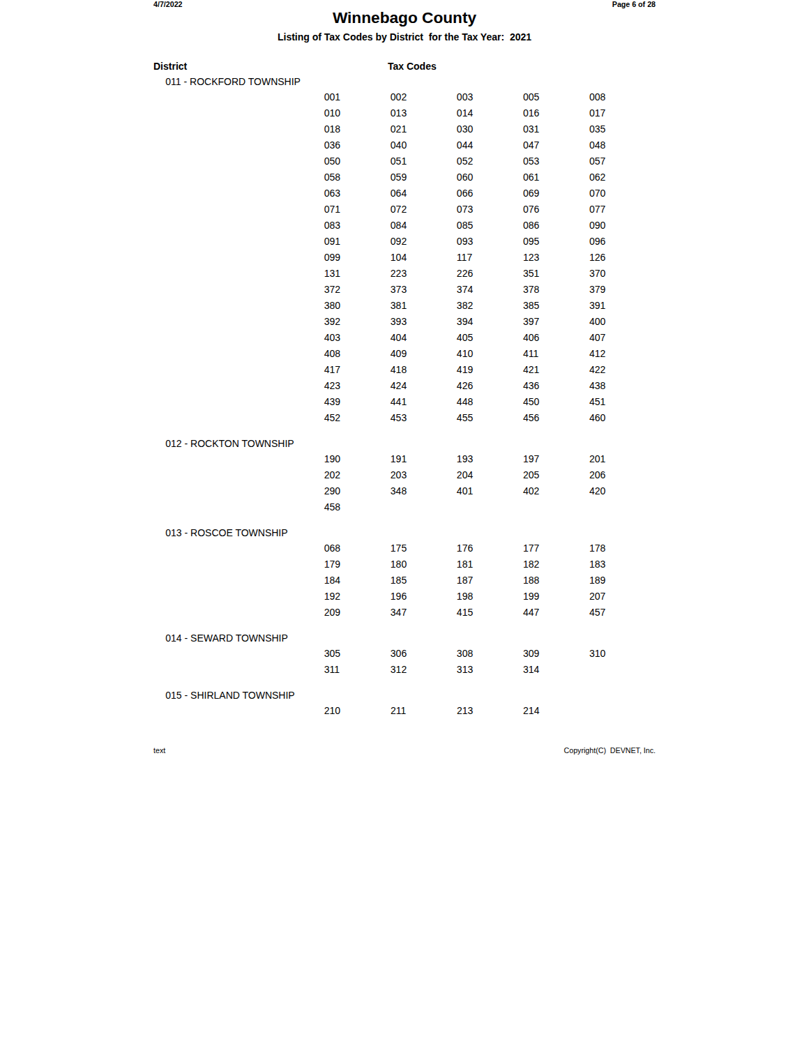4/7/2022
Page 6 of 28
Winnebago County
Listing of Tax Codes by District for the Tax Year: 2021
District
Tax Codes
011 - ROCKFORD TOWNSHIP
| 001 | 002 | 003 | 005 | 008 |
| 010 | 013 | 014 | 016 | 017 |
| 018 | 021 | 030 | 031 | 035 |
| 036 | 040 | 044 | 047 | 048 |
| 050 | 051 | 052 | 053 | 057 |
| 058 | 059 | 060 | 061 | 062 |
| 063 | 064 | 066 | 069 | 070 |
| 071 | 072 | 073 | 076 | 077 |
| 083 | 084 | 085 | 086 | 090 |
| 091 | 092 | 093 | 095 | 096 |
| 099 | 104 | 117 | 123 | 126 |
| 131 | 223 | 226 | 351 | 370 |
| 372 | 373 | 374 | 378 | 379 |
| 380 | 381 | 382 | 385 | 391 |
| 392 | 393 | 394 | 397 | 400 |
| 403 | 404 | 405 | 406 | 407 |
| 408 | 409 | 410 | 411 | 412 |
| 417 | 418 | 419 | 421 | 422 |
| 423 | 424 | 426 | 436 | 438 |
| 439 | 441 | 448 | 450 | 451 |
| 452 | 453 | 455 | 456 | 460 |
012 - ROCKTON TOWNSHIP
| 190 | 191 | 193 | 197 | 201 |
| 202 | 203 | 204 | 205 | 206 |
| 290 | 348 | 401 | 402 | 420 |
| 458 | | | | |
013 - ROSCOE TOWNSHIP
| 068 | 175 | 176 | 177 | 178 |
| 179 | 180 | 181 | 182 | 183 |
| 184 | 185 | 187 | 188 | 189 |
| 192 | 196 | 198 | 199 | 207 |
| 209 | 347 | 415 | 447 | 457 |
014 - SEWARD TOWNSHIP
| 305 | 306 | 308 | 309 | 310 |
| 311 | 312 | 313 | 314 | |
015 - SHIRLAND TOWNSHIP
| 210 | 211 | 213 | 214 | |
text
Copyright(C) DEVNET, Inc.